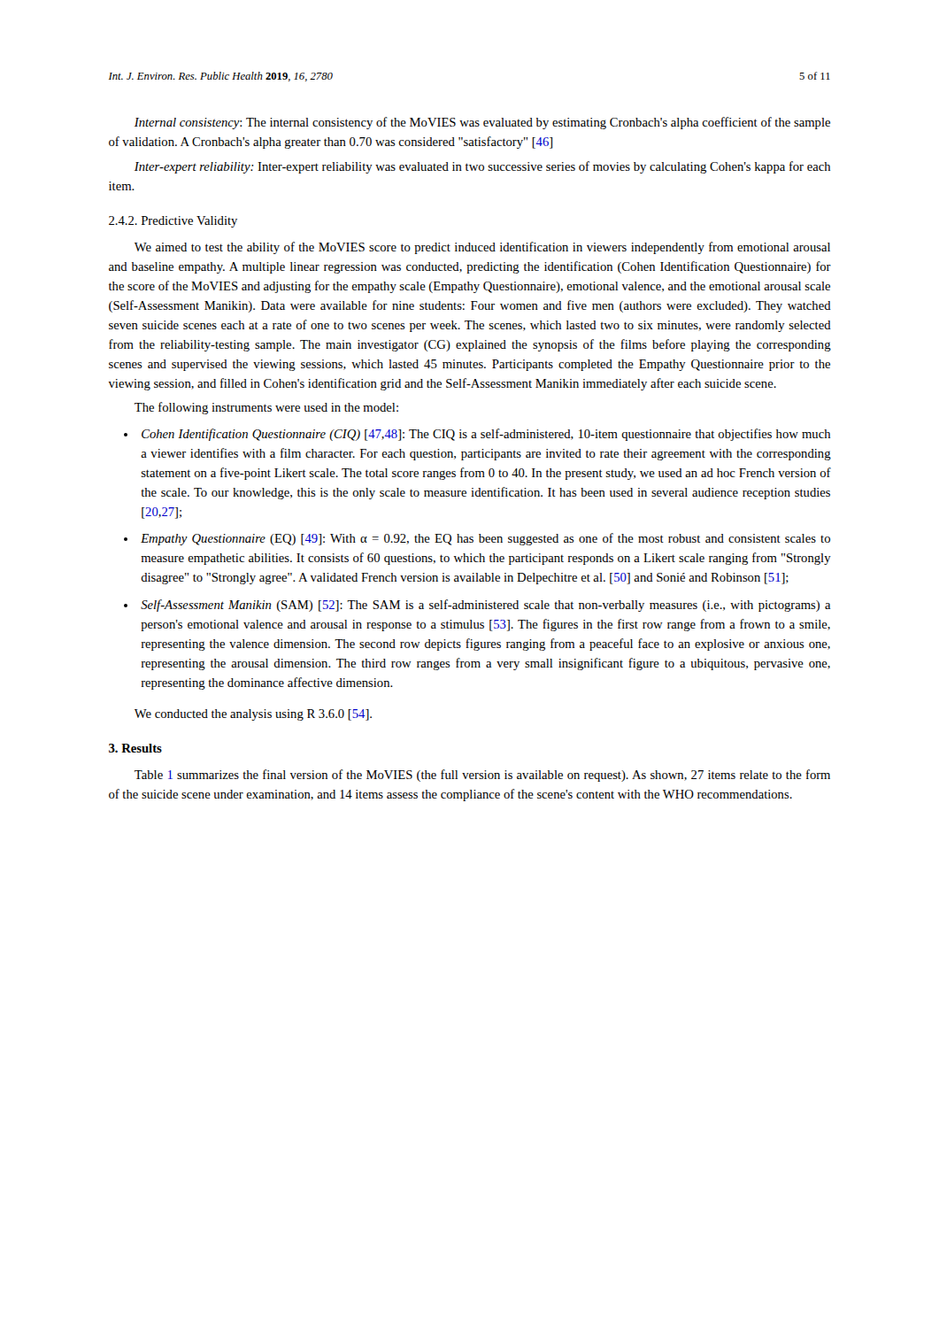Int. J. Environ. Res. Public Health 2019, 16, 2780 5 of 11
Internal consistency: The internal consistency of the MoVIES was evaluated by estimating Cronbach's alpha coefficient of the sample of validation. A Cronbach's alpha greater than 0.70 was considered "satisfactory" [46]
Inter-expert reliability: Inter-expert reliability was evaluated in two successive series of movies by calculating Cohen's kappa for each item.
2.4.2. Predictive Validity
We aimed to test the ability of the MoVIES score to predict induced identification in viewers independently from emotional arousal and baseline empathy. A multiple linear regression was conducted, predicting the identification (Cohen Identification Questionnaire) for the score of the MoVIES and adjusting for the empathy scale (Empathy Questionnaire), emotional valence, and the emotional arousal scale (Self-Assessment Manikin). Data were available for nine students: Four women and five men (authors were excluded). They watched seven suicide scenes each at a rate of one to two scenes per week. The scenes, which lasted two to six minutes, were randomly selected from the reliability-testing sample. The main investigator (CG) explained the synopsis of the films before playing the corresponding scenes and supervised the viewing sessions, which lasted 45 minutes. Participants completed the Empathy Questionnaire prior to the viewing session, and filled in Cohen's identification grid and the Self-Assessment Manikin immediately after each suicide scene.
The following instruments were used in the model:
Cohen Identification Questionnaire (CIQ) [47,48]: The CIQ is a self-administered, 10-item questionnaire that objectifies how much a viewer identifies with a film character. For each question, participants are invited to rate their agreement with the corresponding statement on a five-point Likert scale. The total score ranges from 0 to 40. In the present study, we used an ad hoc French version of the scale. To our knowledge, this is the only scale to measure identification. It has been used in several audience reception studies [20,27];
Empathy Questionnaire (EQ) [49]: With α = 0.92, the EQ has been suggested as one of the most robust and consistent scales to measure empathetic abilities. It consists of 60 questions, to which the participant responds on a Likert scale ranging from "Strongly disagree" to "Strongly agree". A validated French version is available in Delpechitre et al. [50] and Sonié and Robinson [51];
Self-Assessment Manikin (SAM) [52]: The SAM is a self-administered scale that non-verbally measures (i.e., with pictograms) a person's emotional valence and arousal in response to a stimulus [53]. The figures in the first row range from a frown to a smile, representing the valence dimension. The second row depicts figures ranging from a peaceful face to an explosive or anxious one, representing the arousal dimension. The third row ranges from a very small insignificant figure to a ubiquitous, pervasive one, representing the dominance affective dimension.
We conducted the analysis using R 3.6.0 [54].
3. Results
Table 1 summarizes the final version of the MoVIES (the full version is available on request). As shown, 27 items relate to the form of the suicide scene under examination, and 14 items assess the compliance of the scene's content with the WHO recommendations.